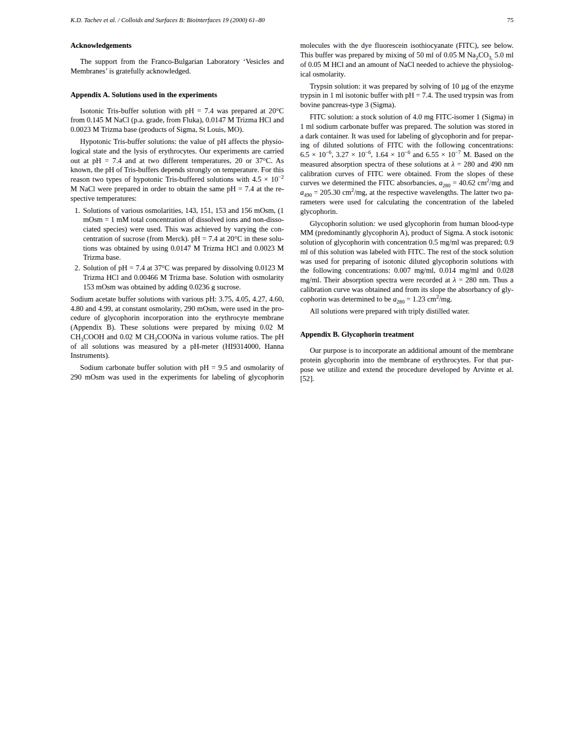K.D. Tachev et al. / Colloids and Surfaces B: Biointerfaces 19 (2000) 61–80 75
Acknowledgements
The support from the Franco-Bulgarian Laboratory ‘Vesicles and Membranes’ is gratefully acknowledged.
Appendix A. Solutions used in the experiments
Isotonic Tris-buffer solution with pH = 7.4 was prepared at 20°C from 0.145 M NaCl (p.a. grade, from Fluka), 0.0147 M Trizma HCl and 0.0023 M Trizma base (products of Sigma, St Louis, MO).
Hypotonic Tris-buffer solutions: the value of pH affects the physiological state and the lysis of erythrocytes. Our experiments are carried out at pH = 7.4 and at two different temperatures, 20 or 37°C. As known, the pH of Tris-buffers depends strongly on temperature. For this reason two types of hypotonic Tris-buffered solutions with 4.5 × 10−2 M NaCl were prepared in order to obtain the same pH = 7.4 at the respective temperatures:
Solutions of various osmolarities, 143, 151, 153 and 156 mOsm, (1 mOsm = 1 mM total concentration of dissolved ions and non-dissociated species) were used. This was achieved by varying the concentration of sucrose (from Merck). pH = 7.4 at 20°C in these solutions was obtained by using 0.0147 M Trizma HCl and 0.0023 M Trizma base.
Solution of pH = 7.4 at 37°C was prepared by dissolving 0.0123 M Trizma HCl and 0.00466 M Trizma base. Solution with osmolarity 153 mOsm was obtained by adding 0.0236 g sucrose.
Sodium acetate buffer solutions with various pH: 3.75, 4.05, 4.27, 4.60, 4.80 and 4.99, at constant osmolarity, 290 mOsm, were used in the procedure of glycophorin incorporation into the erythrocyte membrane (Appendix B). These solutions were prepared by mixing 0.02 M CH3COOH and 0.02 M CH3COONa in various volume ratios. The pH of all solutions was measured by a pH-meter (HI9314000, Hanna Instruments).
Sodium carbonate buffer solution with pH = 9.5 and osmolarity of 290 mOsm was used in the experiments for labeling of glycophorin molecules with the dye fluorescein isothiocyanate (FITC), see below. This buffer was prepared by mixing of 50 ml of 0.05 M Na2CO3, 5.0 ml of 0.05 M HCl and an amount of NaCl needed to achieve the physiological osmolarity.
Trypsin solution: it was prepared by solving of 10 µg of the enzyme trypsin in 1 ml isotonic buffer with pH = 7.4. The used trypsin was from bovine pancreas-type 3 (Sigma).
FITC solution: a stock solution of 4.0 mg FITC-isomer 1 (Sigma) in 1 ml sodium carbonate buffer was prepared. The solution was stored in a dark container. It was used for labeling of glycophorin and for preparing of diluted solutions of FITC with the following concentrations: 6.5 × 10−6, 3.27 × 10−6, 1.64 × 10−6 and 6.55 × 10−7 M. Based on the measured absorption spectra of these solutions at λ = 280 and 490 nm calibration curves of FITC were obtained. From the slopes of these curves we determined the FITC absorbancies, a280 = 40.62 cm2/mg and a490 = 205.30 cm2/mg, at the respective wavelengths. The latter two parameters were used for calculating the concentration of the labeled glycophorin.
Glycophorin solution: we used glycophorin from human blood-type MM (predominantly glycophorin A), product of Sigma. A stock isotonic solution of glycophorin with concentration 0.5 mg/ml was prepared; 0.9 ml of this solution was labeled with FITC. The rest of the stock solution was used for preparing of isotonic diluted glycophorin solutions with the following concentrations: 0.007 mg/ml, 0.014 mg/ml and 0.028 mg/ml. Their absorption spectra were recorded at λ = 280 nm. Thus a calibration curve was obtained and from its slope the absorbancy of glycophorin was determined to be a280 = 1.23 cm2/mg.
All solutions were prepared with triply distilled water.
Appendix B. Glycophorin treatment
Our purpose is to incorporate an additional amount of the membrane protein glycophorin into the membrane of erythrocytes. For that purpose we utilize and extend the procedure developed by Arvinte et al. [52].